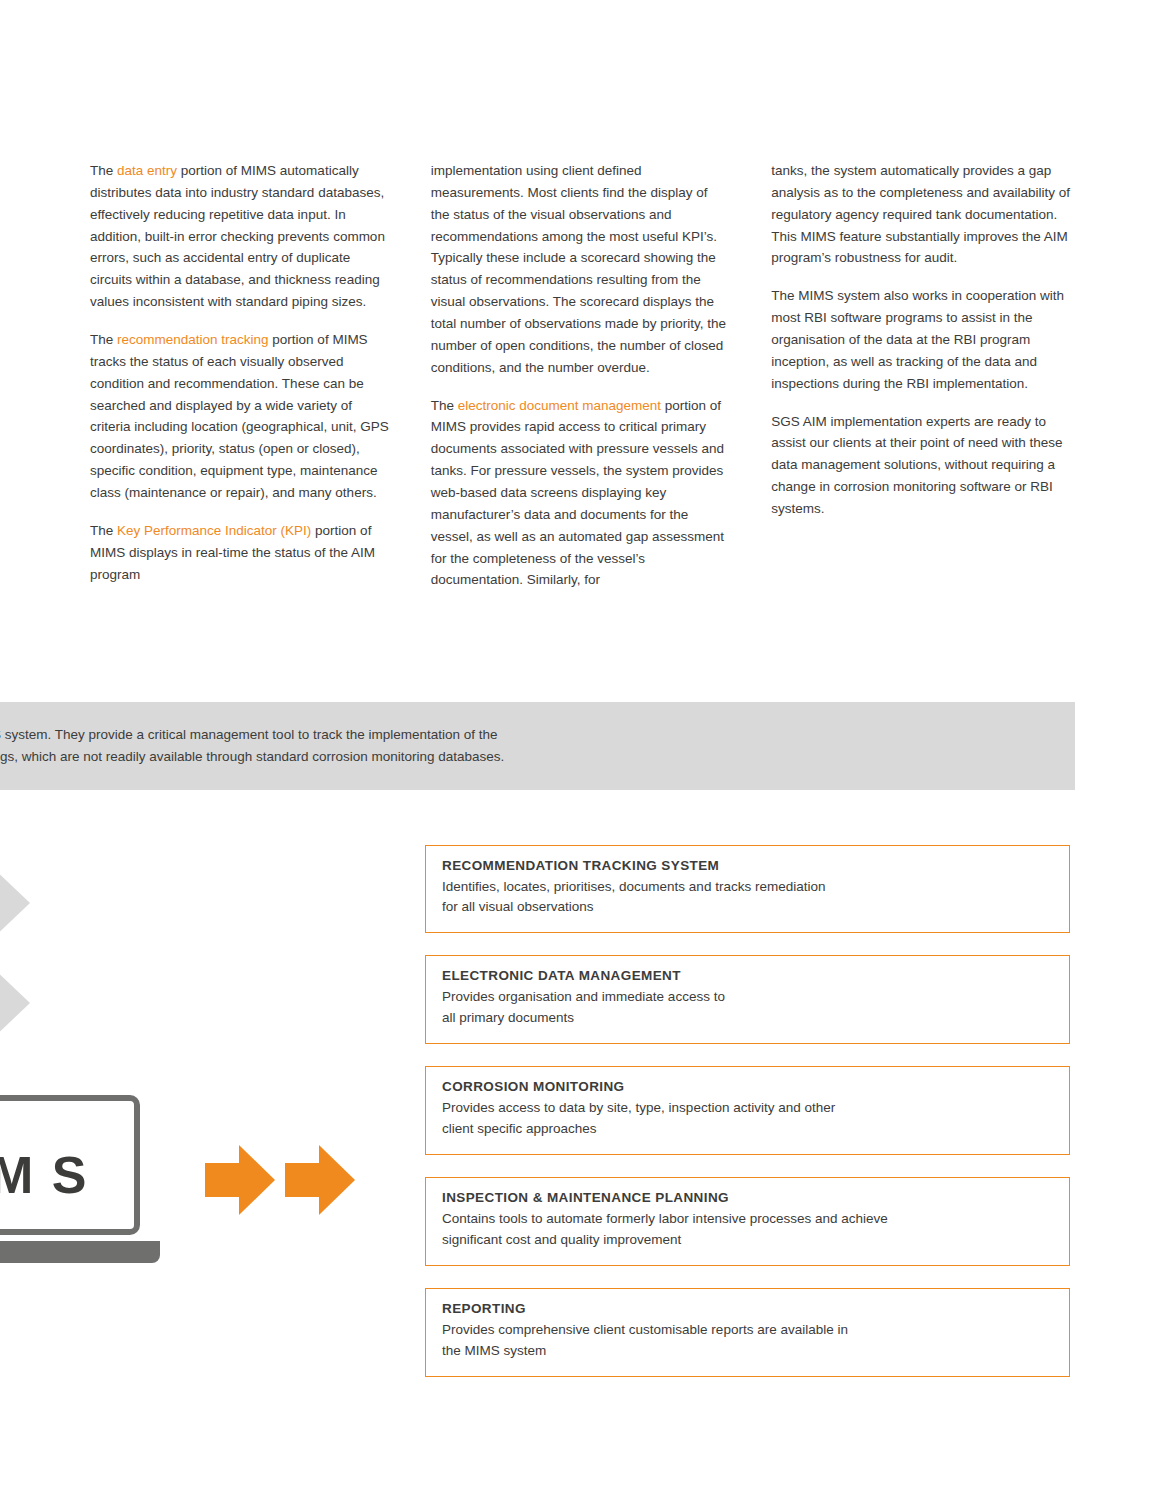The data entry portion of MIMS automatically distributes data into industry standard databases, effectively reducing repetitive data input. In addition, built-in error checking prevents common errors, such as accidental entry of duplicate circuits within a database, and thickness reading values inconsistent with standard piping sizes.
The recommendation tracking portion of MIMS tracks the status of each visually observed condition and recommendation. These can be searched and displayed by a wide variety of criteria including location (geographical, unit, GPS coordinates), priority, status (open or closed), specific condition, equipment type, maintenance class (maintenance or repair), and many others.
The Key Performance Indicator (KPI) portion of MIMS displays in real-time the status of the AIM program
implementation using client defined measurements. Most clients find the display of the status of the visual observations and recommendations among the most useful KPI’s. Typically these include a scorecard showing the status of recommendations resulting from the visual observations. The scorecard displays the total number of observations made by priority, the number of open conditions, the number of closed conditions, and the number overdue.
The electronic document management portion of MIMS provides rapid access to critical primary documents associated with pressure vessels and tanks. For pressure vessels, the system provides web-based data screens displaying key manufacturer’s data and documents for the vessel, as well as an automated gap assessment for the completeness of the vessel’s documentation. Similarly, for
tanks, the system automatically provides a gap analysis as to the completeness and availability of regulatory agency required tank documentation. This MIMS feature substantially improves the AIM program’s robustness for audit.
The MIMS system also works in cooperation with most RBI software programs to assist in the organisation of the data at the RBI program inception, as well as tracking of the data and inspections during the RBI implementation.
SGS AIM implementation experts are ready to assist our clients at their point of need with these data management solutions, without requiring a change in corrosion monitoring software or RBI systems.
S system. They provide a critical management tool to track the implementation of the
gs, which are not readily available through standard corrosion monitoring databases.
M S
RECOMMENDATION TRACKING SYSTEM
Identifies, locates, prioritises, documents and tracks remediation
for all visual observations
ELECTRONIC DATA MANAGEMENT
Provides organisation and immediate access to
all primary documents
CORROSION MONITORING
Provides access to data by site, type, inspection activity and other
client specific approaches
INSPECTION & MAINTENANCE PLANNING
Contains tools to automate formerly labor intensive processes and achieve
significant cost and quality improvement
REPORTING
Provides comprehensive client customisable reports are available in
the MIMS system